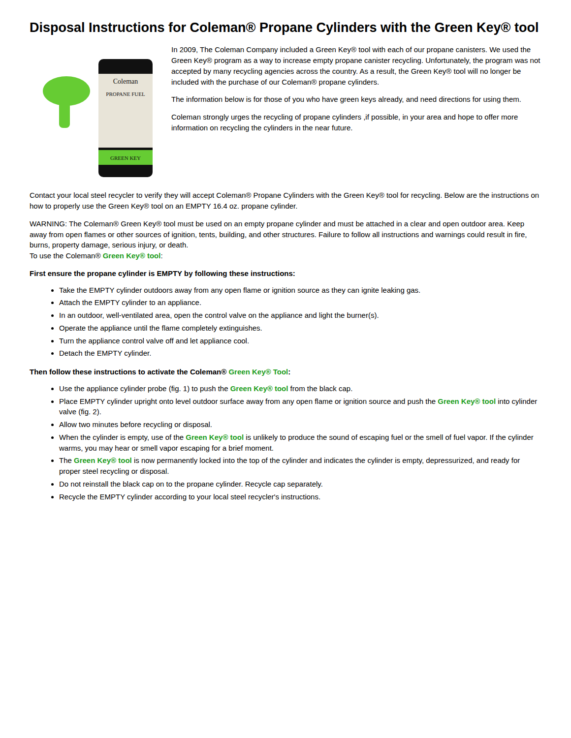Disposal Instructions for Coleman® Propane Cylinders with the Green Key® tool
In 2009, The Coleman Company included a Green Key® tool with each of our propane canisters. We used the Green Key® program as a way to increase empty propane canister recycling. Unfortunately, the program was not accepted by many recycling agencies across the country. As a result, the Green Key® tool will no longer be included with the purchase of our Coleman® propane cylinders.
The information below is for those of you who have green keys already, and need directions for using them.
Coleman strongly urges the recycling of propane cylinders ,if possible, in your area and hope to offer more information on recycling the cylinders in the near future.
Contact your local steel recycler to verify they will accept Coleman® Propane Cylinders with the Green Key® tool for recycling. Below are the instructions on how to properly use the Green Key® tool on an EMPTY 16.4 oz. propane cylinder.
WARNING: The Coleman® Green Key® tool must be used on an empty propane cylinder and must be attached in a clear and open outdoor area. Keep away from open flames or other sources of ignition, tents, building, and other structures. Failure to follow all instructions and warnings could result in fire, burns, property damage, serious injury, or death.
To use the Coleman® Green Key® tool:
First ensure the propane cylinder is EMPTY by following these instructions:
Take the EMPTY cylinder outdoors away from any open flame or ignition source as they can ignite leaking gas.
Attach the EMPTY cylinder to an appliance.
In an outdoor, well-ventilated area, open the control valve on the appliance and light the burner(s).
Operate the appliance until the flame completely extinguishes.
Turn the appliance control valve off and let appliance cool.
Detach the EMPTY cylinder.
Then follow these instructions to activate the Coleman® Green Key® Tool:
Use the appliance cylinder probe (fig. 1) to push the Green Key® tool from the black cap.
Place EMPTY cylinder upright onto level outdoor surface away from any open flame or ignition source and push the Green Key® tool into cylinder valve (fig. 2).
Allow two minutes before recycling or disposal.
When the cylinder is empty, use of the Green Key® tool is unlikely to produce the sound of escaping fuel or the smell of fuel vapor. If the cylinder warms, you may hear or smell vapor escaping for a brief moment.
The Green Key® tool is now permanently locked into the top of the cylinder and indicates the cylinder is empty, depressurized, and ready for proper steel recycling or disposal.
Do not reinstall the black cap on to the propane cylinder. Recycle cap separately.
Recycle the EMPTY cylinder according to your local steel recycler's instructions.